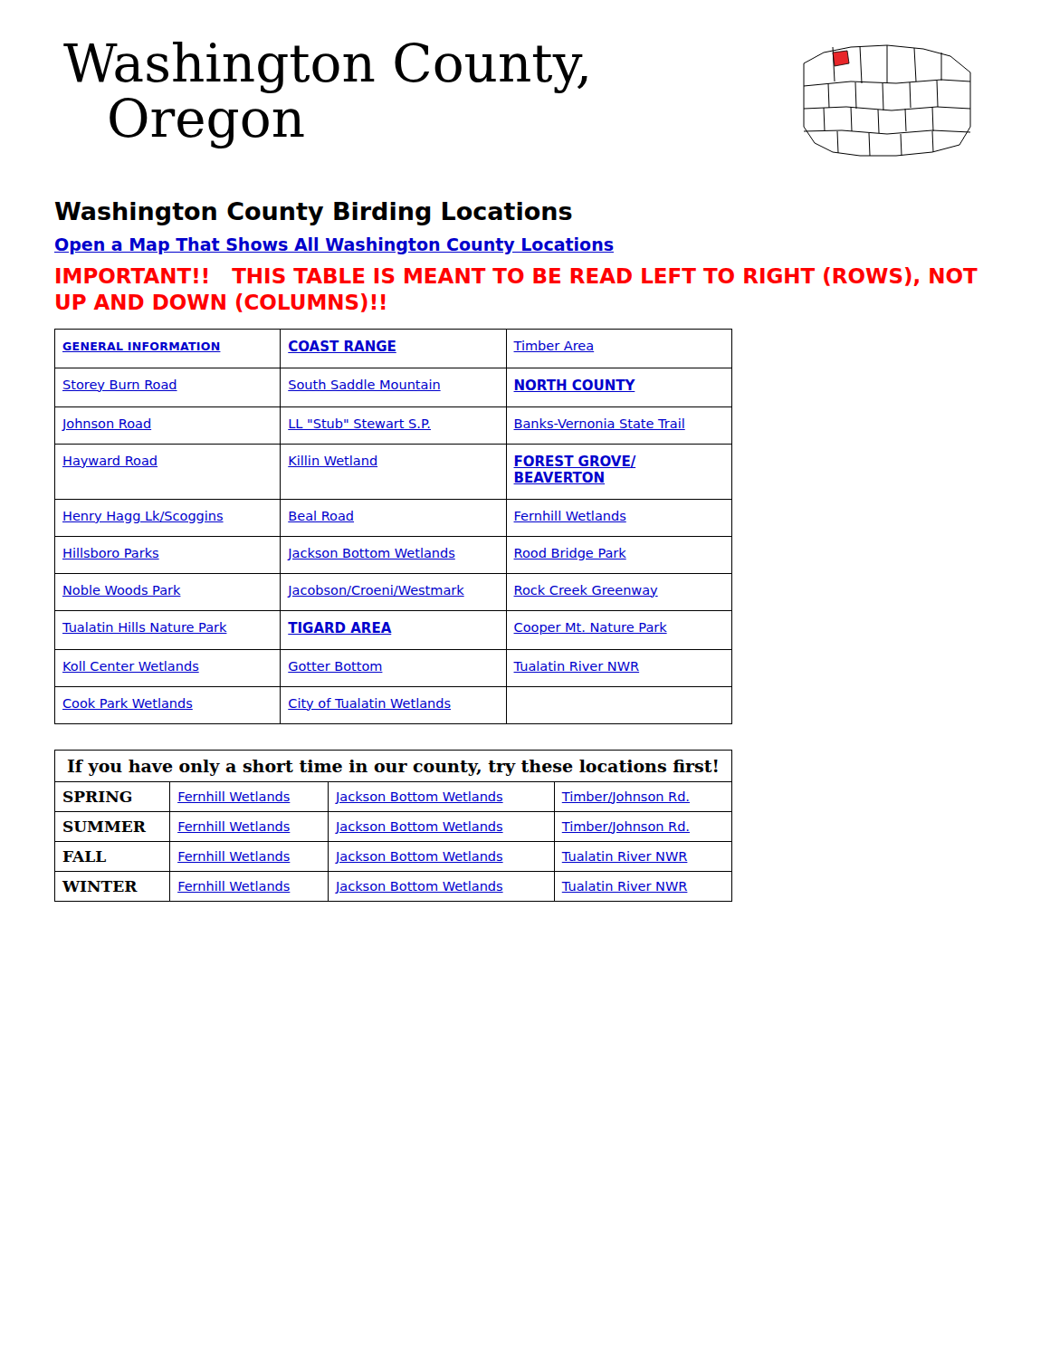Washington County,Oregon
Washington County Birding Locations
Open a Map That Shows All Washington County Locations
IMPORTANT!! THIS TABLE IS MEANT TO BE READ LEFT TO RIGHT (ROWS), NOT UP AND DOWN (COLUMNS)!!
| GENERAL INFORMATION | COAST RANGE | Timber Area |
| Storey Burn Road | South Saddle Mountain | NORTH COUNTY |
| Johnson Road | LL "Stub" Stewart S.P. | Banks-Vernonia State Trail |
| Hayward Road | Killin Wetland | FOREST GROVE/ BEAVERTON |
| Henry Hagg Lk/Scoggins | Beal Road | Fernhill Wetlands |
| Hillsboro Parks | Jackson Bottom Wetlands | Rood Bridge Park |
| Noble Woods Park | Jacobson/Croeni/Westmark | Rock Creek Greenway |
| Tualatin Hills Nature Park | TIGARD AREA | Cooper Mt. Nature Park |
| Koll Center Wetlands | Gotter Bottom | Tualatin River NWR |
| Cook Park Wetlands | City of Tualatin Wetlands | |
If you have only a short time in our county, try these locations first!
| SPRING | Fernhill Wetlands | Jackson Bottom Wetlands | Timber/Johnson Rd. |
| SUMMER | Fernhill Wetlands | Jackson Bottom Wetlands | Timber/Johnson Rd. |
| FALL | Fernhill Wetlands | Jackson Bottom Wetlands | Tualatin River NWR |
| WINTER | Fernhill Wetlands | Jackson Bottom Wetlands | Tualatin River NWR |